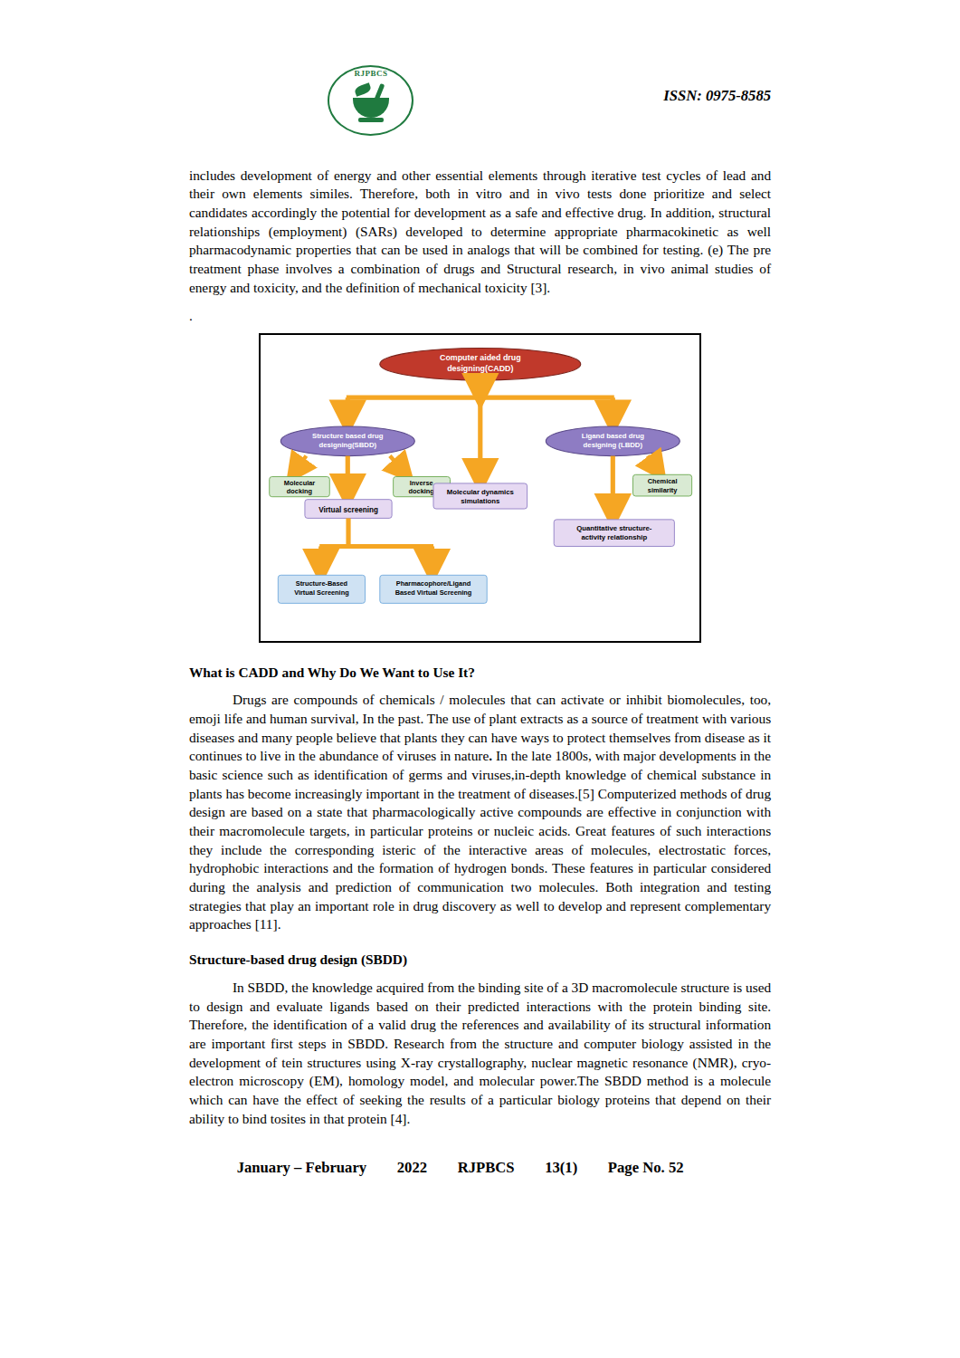RJPBCS
ISSN: 0975-8585
includes development of energy and other essential elements through iterative test cycles of lead and their own elements similes. Therefore, both in vitro and in vivo tests done prioritize and select candidates accordingly the potential for development as a safe and effective drug. In addition, structural relationships (employment) (SARs) developed to determine appropriate pharmacokinetic as well pharmacodynamic properties that can be used in analogs that will be combined for testing. (e) The pre treatment phase involves a combination of drugs and Structural research, in vivo animal studies of energy and toxicity, and the definition of mechanical toxicity [3].
.
Computer aided drug designing(CADD) Structure based drug designing(SBDD) Ligand based drug designing (LBDD) Molecular docking Inverse docking Chemical similarity Virtual screening Molecular dynamics simulations Quantitative structure- activity relationship Structure-Based Virtual Screening Pharmacophore/Ligand Based Virtual Screening
What is CADD and Why Do We Want to Use It?
Drugs are compounds of chemicals / molecules that can activate or inhibit biomolecules, too, emoji life and human survival, In the past. The use of plant extracts as a source of treatment with various diseases and many people believe that plants they can have ways to protect themselves from disease as it continues to live in the abundance of viruses in nature. In the late 1800s, with major developments in the basic science such as identification of germs and viruses,in-depth knowledge of chemical substance in plants has become increasingly important in the treatment of diseases.[5] Computerized methods of drug design are based on a state that pharmacologically active compounds are effective in conjunction with their macromolecule targets, in particular proteins or nucleic acids. Great features of such interactions they include the corresponding isteric of the interactive areas of molecules, electrostatic forces, hydrophobic interactions and the formation of hydrogen bonds. These features in particular considered during the analysis and prediction of communication two molecules. Both integration and testing strategies that play an important role in drug discovery as well to develop and represent complementary approaches [11].
Structure-based drug design (SBDD)
In SBDD, the knowledge acquired from the binding site of a 3D macromolecule structure is used to design and evaluate ligands based on their predicted interactions with the protein binding site. Therefore, the identification of a valid drug the references and availability of its structural information are important first steps in SBDD. Research from the structure and computer biology assisted in the development of tein structures using X-ray crystallography, nuclear magnetic resonance (NMR), cryo-electron microscopy (EM), homology model, and molecular power.The SBDD method is a molecule which can have the effect of seeking the results of a particular biology proteins that depend on their ability to bind tosites in that protein [4].
January – February 2022 RJPBCS 13(1) Page No. 52